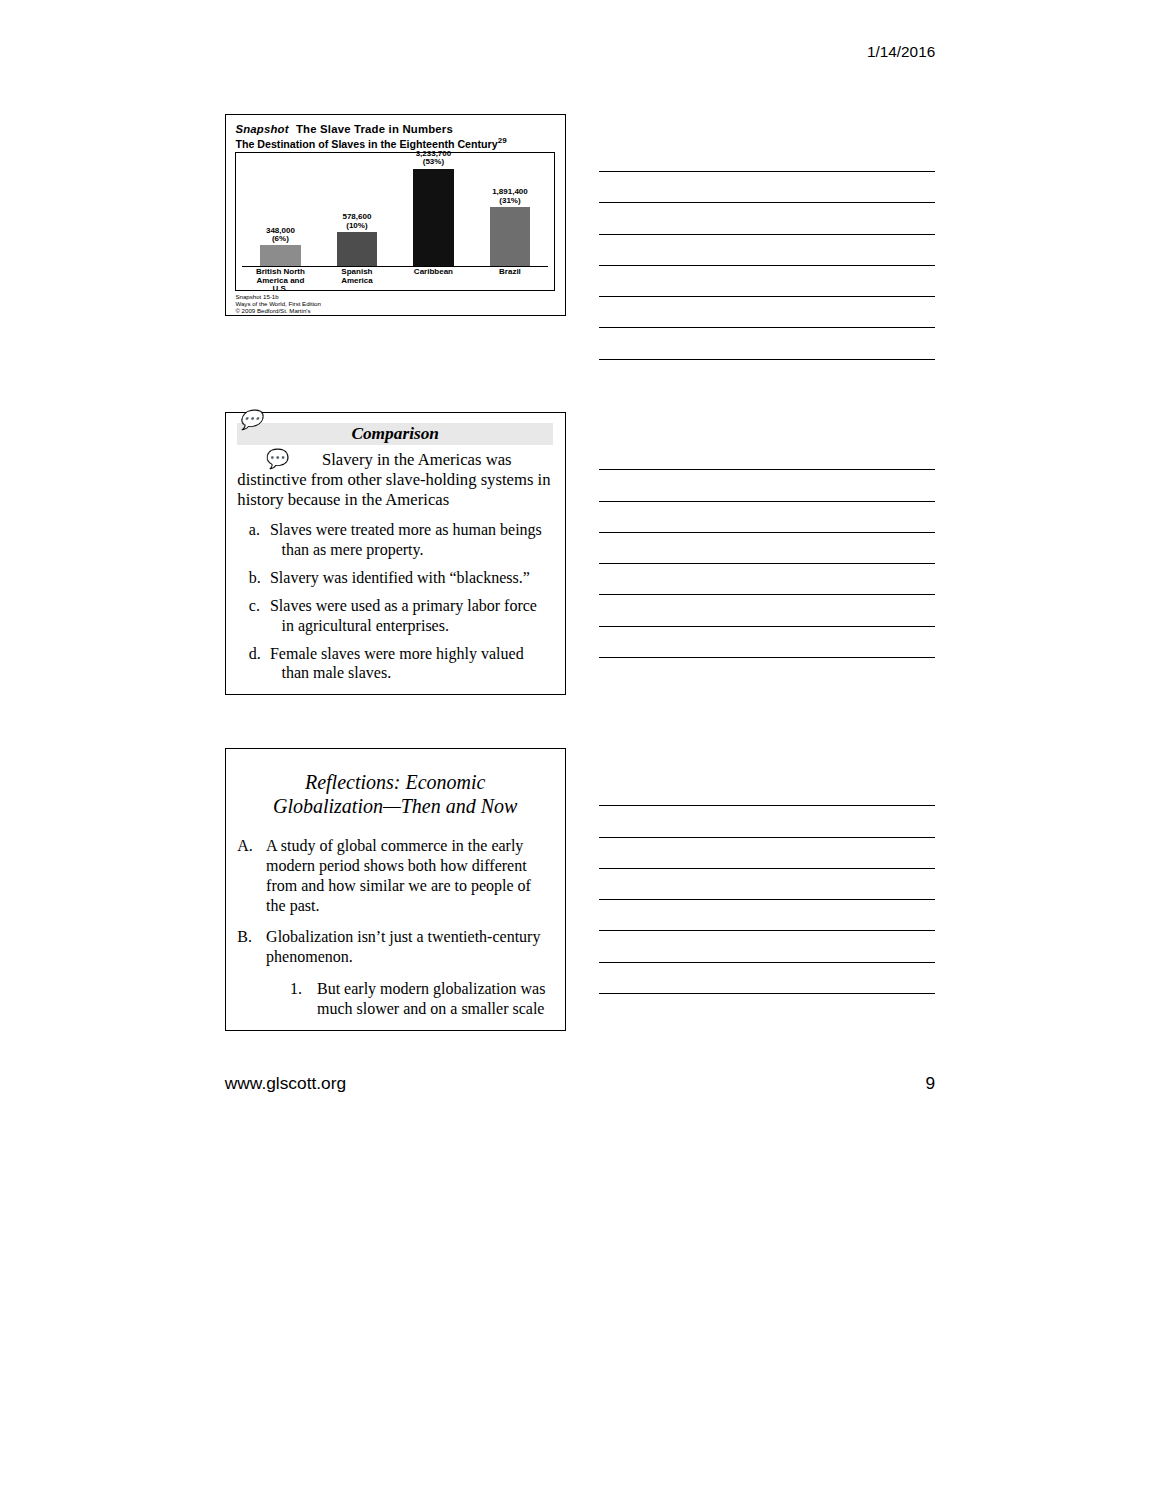1/14/2016
Snapshot The Slave Trade in Numbers
The Destination of Slaves in the Eighteenth Century29
348,000
(6%)
578,600
(10%)
3,233,700
(53%)
1,891,400
(31%)
British North
America and U.S.
Spanish
America
Caribbean
Brazil
Snapshot 15-1b
Ways of the World, First Edition
© 2009 Bedford/St. Martin's
💬Comparison
💬Slavery in the Americas was distinctive from other slave-holding systems in history because in the Americas
a. Slaves were treated more as human beings than as mere property.
b. Slavery was identified with “blackness.”
c. Slaves were used as a primary labor force in agricultural enterprises.
d. Female slaves were more highly valued than male slaves.
Reflections: Economic
Globalization—Then and Now
A. A study of global commerce in the early modern period shows both how different from and how similar we are to people of the past.
B. Globalization isn’t just a twentieth-century phenomenon.
1. But early modern globalization was much slower and on a smaller scale
www.glscott.org 9